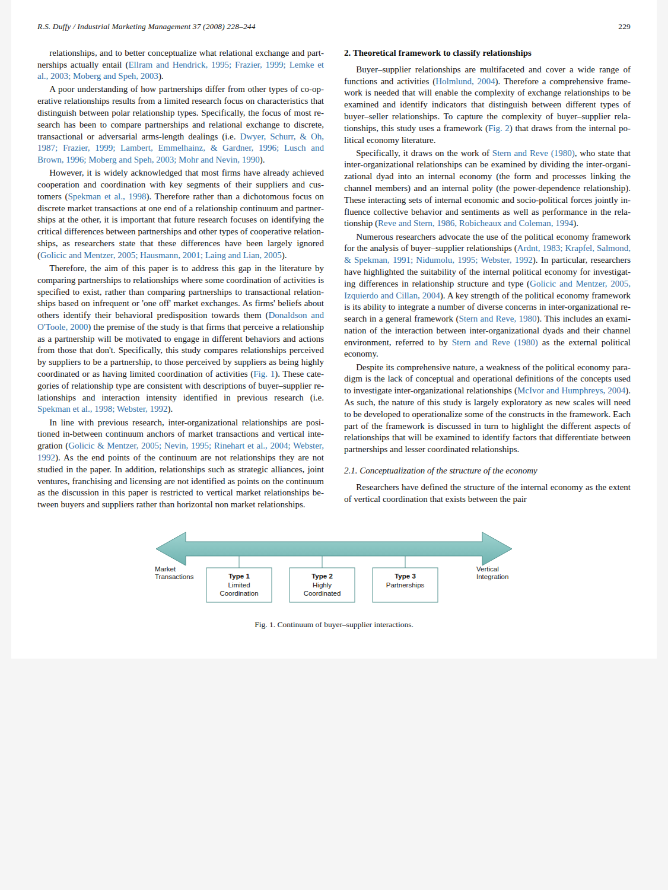R.S. Duffy / Industrial Marketing Management 37 (2008) 228–244 229
relationships, and to better conceptualize what relational exchange and partnerships actually entail (Ellram and Hendrick, 1995; Frazier, 1999; Lemke et al., 2003; Moberg and Speh, 2003).
A poor understanding of how partnerships differ from other types of co-operative relationships results from a limited research focus on characteristics that distinguish between polar relationship types. Specifically, the focus of most research has been to compare partnerships and relational exchange to discrete, transactional or adversarial arms-length dealings (i.e. Dwyer, Schurr, & Oh, 1987; Frazier, 1999; Lambert, Emmelhainz, & Gardner, 1996; Lusch and Brown, 1996; Moberg and Speh, 2003; Mohr and Nevin, 1990).
However, it is widely acknowledged that most firms have already achieved cooperation and coordination with key segments of their suppliers and customers (Spekman et al., 1998). Therefore rather than a dichotomous focus on discrete market transactions at one end of a relationship continuum and partnerships at the other, it is important that future research focuses on identifying the critical differences between partnerships and other types of cooperative relationships, as researchers state that these differences have been largely ignored (Golicic and Mentzer, 2005; Hausmann, 2001; Laing and Lian, 2005).
Therefore, the aim of this paper is to address this gap in the literature by comparing partnerships to relationships where some coordination of activities is specified to exist, rather than comparing partnerships to transactional relationships based on infrequent or 'one off' market exchanges. As firms' beliefs about others identify their behavioral predisposition towards them (Donaldson and O'Toole, 2000) the premise of the study is that firms that perceive a relationship as a partnership will be motivated to engage in different behaviors and actions from those that don't. Specifically, this study compares relationships perceived by suppliers to be a partnership, to those perceived by suppliers as being highly coordinated or as having limited coordination of activities (Fig. 1). These categories of relationship type are consistent with descriptions of buyer–supplier relationships and interaction intensity identified in previous research (i.e. Spekman et al., 1998; Webster, 1992).
In line with previous research, inter-organizational relationships are positioned in-between continuum anchors of market transactions and vertical integration (Golicic & Mentzer, 2005; Nevin, 1995; Rinehart et al., 2004; Webster, 1992). As the end points of the continuum are not relationships they are not studied in the paper. In addition, relationships such as strategic alliances, joint ventures, franchising and licensing are not identified as points on the continuum as the discussion in this paper is restricted to vertical market relationships between buyers and suppliers rather than horizontal non market relationships.
2. Theoretical framework to classify relationships
Buyer–supplier relationships are multifaceted and cover a wide range of functions and activities (Holmlund, 2004). Therefore a comprehensive framework is needed that will enable the complexity of exchange relationships to be examined and identify indicators that distinguish between different types of buyer–seller relationships. To capture the complexity of buyer–supplier relationships, this study uses a framework (Fig. 2) that draws from the internal political economy literature.
Specifically, it draws on the work of Stern and Reve (1980), who state that inter-organizational relationships can be examined by dividing the inter-organizational dyad into an internal economy (the form and processes linking the channel members) and an internal polity (the power-dependence relationship). These interacting sets of internal economic and socio-political forces jointly influence collective behavior and sentiments as well as performance in the relationship (Reve and Stern, 1986, Robicheaux and Coleman, 1994).
Numerous researchers advocate the use of the political economy framework for the analysis of buyer–supplier relationships (Ardnt, 1983; Krapfel, Salmond, & Spekman, 1991; Nidumolu, 1995; Webster, 1992). In particular, researchers have highlighted the suitability of the internal political economy for investigating differences in relationship structure and type (Golicic and Mentzer, 2005, Izquierdo and Cillan, 2004). A key strength of the political economy framework is its ability to integrate a number of diverse concerns in inter-organizational research in a general framework (Stern and Reve, 1980). This includes an examination of the interaction between inter-organizational dyads and their channel environment, referred to by Stern and Reve (1980) as the external political economy.
Despite its comprehensive nature, a weakness of the political economy paradigm is the lack of conceptual and operational definitions of the concepts used to investigate inter-organizational relationships (McIvor and Humphreys, 2004). As such, the nature of this study is largely exploratory as new scales will need to be developed to operationalize some of the constructs in the framework. Each part of the framework is discussed in turn to highlight the different aspects of relationships that will be examined to identify factors that differentiate between partnerships and lesser coordinated relationships.
2.1. Conceptualization of the structure of the economy
Researchers have defined the structure of the internal economy as the extent of vertical coordination that exists between the pair
Market Transactions Vertical Integration Type 1 Limited Coordination Type 2 Highly Coordinated Type 3 Partnerships
Fig. 1. Continuum of buyer–supplier interactions.